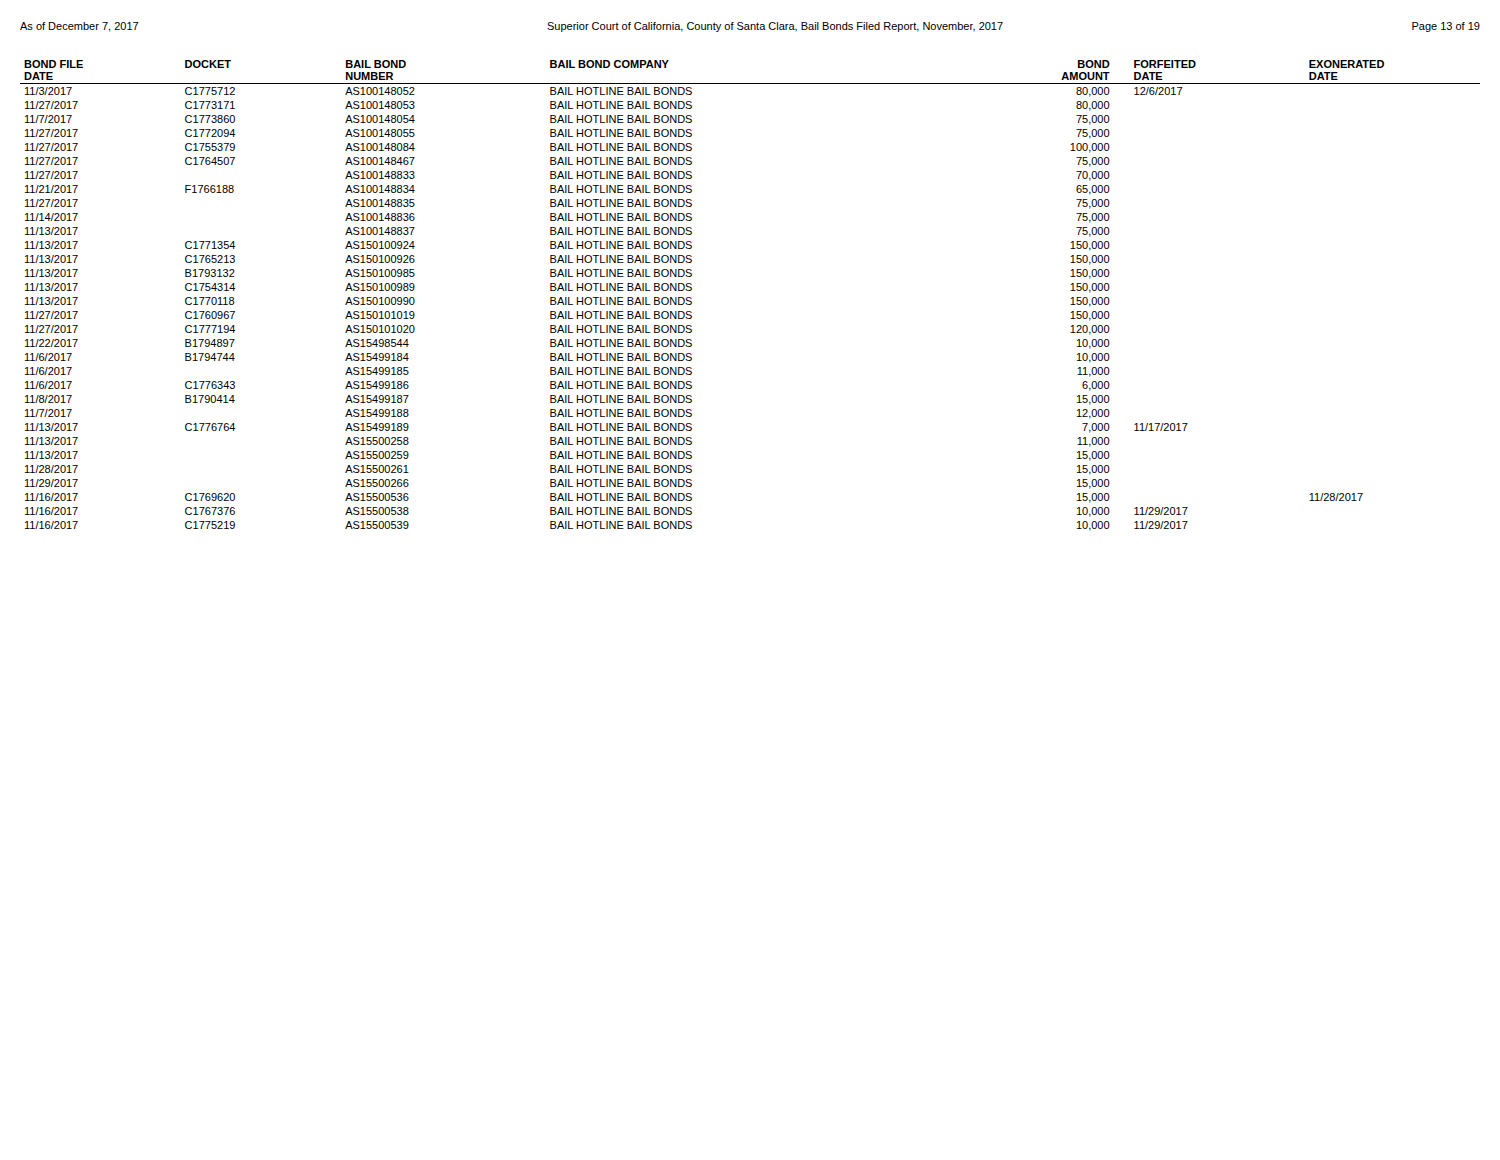As of December 7, 2017
Superior Court of California, County of Santa Clara, Bail Bonds Filed Report, November, 2017
Page 13 of 19
| BOND FILE DATE | DOCKET | BAIL BOND NUMBER | BAIL BOND COMPANY | BOND AMOUNT | FORFEITED DATE | EXONERATED DATE |
| --- | --- | --- | --- | --- | --- | --- |
| 11/3/2017 | C1775712 | AS100148052 | BAIL HOTLINE BAIL BONDS | 80,000 | 12/6/2017 | |
| 11/27/2017 | C1773171 | AS100148053 | BAIL HOTLINE BAIL BONDS | 80,000 | | |
| 11/7/2017 | C1773860 | AS100148054 | BAIL HOTLINE BAIL BONDS | 75,000 | | |
| 11/27/2017 | C1772094 | AS100148055 | BAIL HOTLINE BAIL BONDS | 75,000 | | |
| 11/27/2017 | C1755379 | AS100148084 | BAIL HOTLINE BAIL BONDS | 100,000 | | |
| 11/27/2017 | C1764507 | AS100148467 | BAIL HOTLINE BAIL BONDS | 75,000 | | |
| 11/27/2017 | | AS100148833 | BAIL HOTLINE BAIL BONDS | 70,000 | | |
| 11/21/2017 | F1766188 | AS100148834 | BAIL HOTLINE BAIL BONDS | 65,000 | | |
| 11/27/2017 | | AS100148835 | BAIL HOTLINE BAIL BONDS | 75,000 | | |
| 11/14/2017 | | AS100148836 | BAIL HOTLINE BAIL BONDS | 75,000 | | |
| 11/13/2017 | | AS100148837 | BAIL HOTLINE BAIL BONDS | 75,000 | | |
| 11/13/2017 | C1771354 | AS150100924 | BAIL HOTLINE BAIL BONDS | 150,000 | | |
| 11/13/2017 | C1765213 | AS150100926 | BAIL HOTLINE BAIL BONDS | 150,000 | | |
| 11/13/2017 | B1793132 | AS150100985 | BAIL HOTLINE BAIL BONDS | 150,000 | | |
| 11/13/2017 | C1754314 | AS150100989 | BAIL HOTLINE BAIL BONDS | 150,000 | | |
| 11/13/2017 | C1770118 | AS150100990 | BAIL HOTLINE BAIL BONDS | 150,000 | | |
| 11/27/2017 | C1760967 | AS150101019 | BAIL HOTLINE BAIL BONDS | 150,000 | | |
| 11/27/2017 | C1777194 | AS150101020 | BAIL HOTLINE BAIL BONDS | 120,000 | | |
| 11/22/2017 | B1794897 | AS15498544 | BAIL HOTLINE BAIL BONDS | 10,000 | | |
| 11/6/2017 | B1794744 | AS15499184 | BAIL HOTLINE BAIL BONDS | 10,000 | | |
| 11/6/2017 | | AS15499185 | BAIL HOTLINE BAIL BONDS | 11,000 | | |
| 11/6/2017 | C1776343 | AS15499186 | BAIL HOTLINE BAIL BONDS | 6,000 | | |
| 11/8/2017 | B1790414 | AS15499187 | BAIL HOTLINE BAIL BONDS | 15,000 | | |
| 11/7/2017 | | AS15499188 | BAIL HOTLINE BAIL BONDS | 12,000 | | |
| 11/13/2017 | C1776764 | AS15499189 | BAIL HOTLINE BAIL BONDS | 7,000 | 11/17/2017 | |
| 11/13/2017 | | AS15500258 | BAIL HOTLINE BAIL BONDS | 11,000 | | |
| 11/13/2017 | | AS15500259 | BAIL HOTLINE BAIL BONDS | 15,000 | | |
| 11/28/2017 | | AS15500261 | BAIL HOTLINE BAIL BONDS | 15,000 | | |
| 11/29/2017 | | AS15500266 | BAIL HOTLINE BAIL BONDS | 15,000 | | |
| 11/16/2017 | C1769620 | AS15500536 | BAIL HOTLINE BAIL BONDS | 15,000 | | 11/28/2017 |
| 11/16/2017 | C1767376 | AS15500538 | BAIL HOTLINE BAIL BONDS | 10,000 | 11/29/2017 | |
| 11/16/2017 | C1775219 | AS15500539 | BAIL HOTLINE BAIL BONDS | 10,000 | 11/29/2017 | |